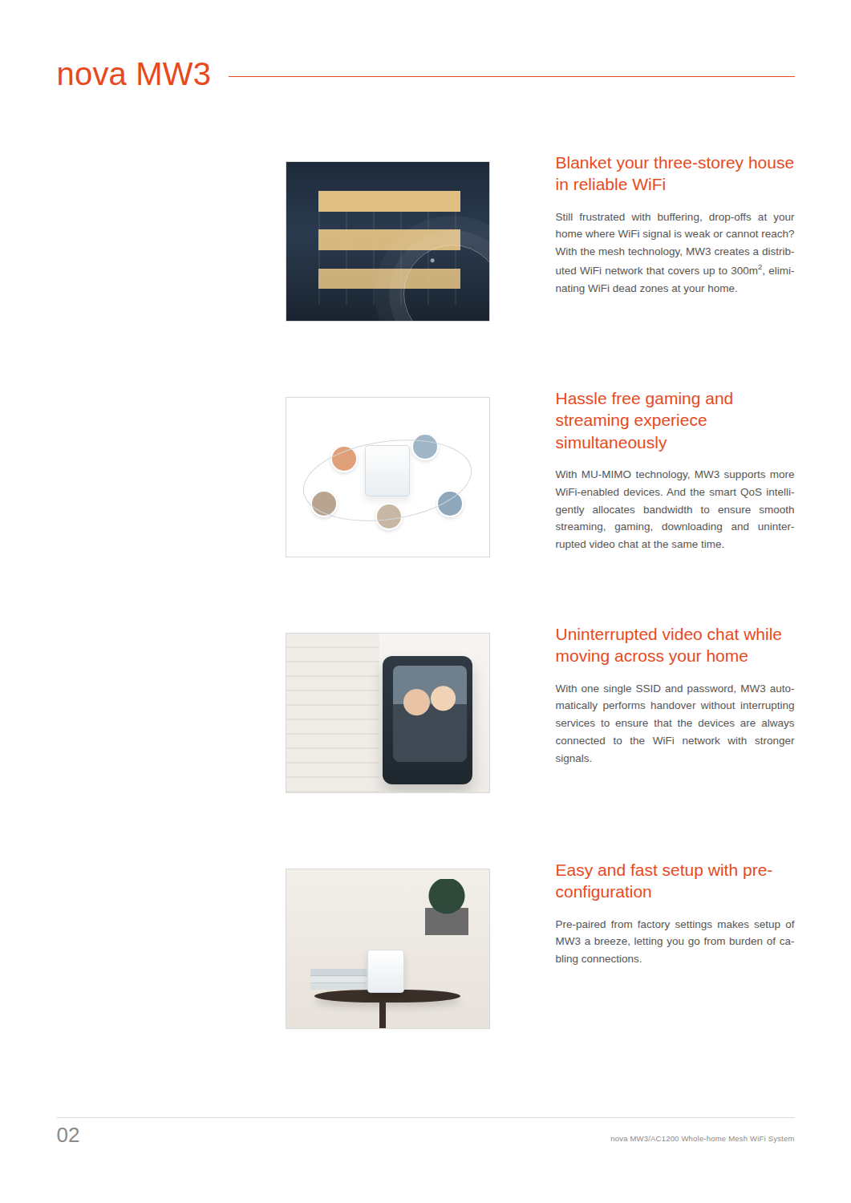nova MW3
Blanket your three-storey house in reliable WiFi
Still frustrated with buffering, drop-offs at your home where WiFi signal is weak or cannot reach? With the mesh technology, MW3 creates a distributed WiFi network that covers up to 300m2, eliminating WiFi dead zones at your home.
Hassle free gaming and streaming experiece simultaneously
With MU-MIMO technology, MW3 supports more WiFi-enabled devices. And the smart QoS intelligently allocates bandwidth to ensure smooth streaming, gaming, downloading and uninterrupted video chat at the same time.
Uninterrupted video chat while moving across your home
With one single SSID and password, MW3 automatically performs handover without interrupting services to ensure that the devices are always connected to the WiFi network with stronger signals.
Easy and fast setup with pre-configuration
Pre-paired from factory settings makes setup of MW3 a breeze, letting you go from burden of cabling connections.
02
nova MW3/AC1200 Whole-home Mesh WiFi System